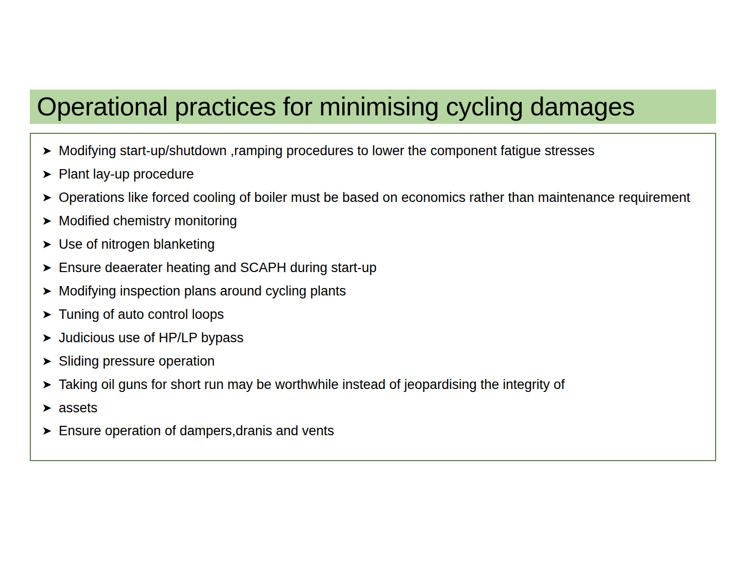Operational practices for minimising cycling damages
Modifying start-up/shutdown ,ramping procedures to lower the component fatigue stresses
Plant lay-up procedure
Operations like forced cooling of boiler must be based on economics rather than maintenance requirement
Modified chemistry monitoring
Use of nitrogen blanketing
Ensure deaerater heating and SCAPH during start-up
Modifying inspection plans around cycling plants
Tuning of auto control loops
Judicious use of HP/LP bypass
Sliding pressure operation
Taking oil guns for short run may be worthwhile instead of jeopardising the integrity of
assets
Ensure operation of dampers,dranis and vents